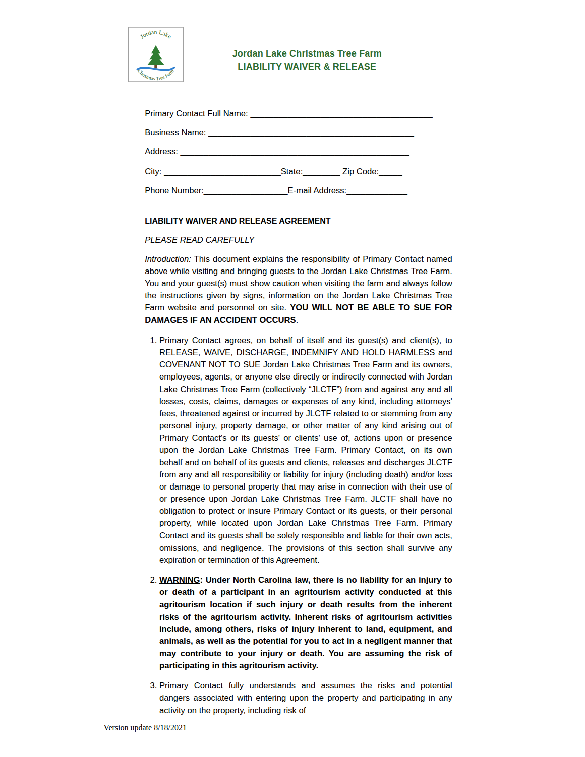Jordan Lake Christmas Tree Farm
Jordan Lake Christmas Tree Farm
LIABILITY WAIVER & RELEASE
Primary Contact Full Name: _______________________________________
Business Name: ____________________________________________
Address: _________________________________________________
City: _________________________State:________ Zip Code:_____
Phone Number:__________________E-mail Address:_____________
LIABILITY WAIVER AND RELEASE AGREEMENT
PLEASE READ CAREFULLY
Introduction: This document explains the responsibility of Primary Contact named above while visiting and bringing guests to the Jordan Lake Christmas Tree Farm. You and your guest(s) must show caution when visiting the farm and always follow the instructions given by signs, information on the Jordan Lake Christmas Tree Farm website and personnel on site. YOU WILL NOT BE ABLE TO SUE FOR DAMAGES IF AN ACCIDENT OCCURS.
Primary Contact agrees, on behalf of itself and its guest(s) and client(s), to RELEASE, WAIVE, DISCHARGE, INDEMNIFY AND HOLD HARMLESS and COVENANT NOT TO SUE Jordan Lake Christmas Tree Farm and its owners, employees, agents, or anyone else directly or indirectly connected with Jordan Lake Christmas Tree Farm (collectively “JLCTF”) from and against any and all losses, costs, claims, damages or expenses of any kind, including attorneys' fees, threatened against or incurred by JLCTF related to or stemming from any personal injury, property damage, or other matter of any kind arising out of Primary Contact's or its guests' or clients' use of, actions upon or presence upon the Jordan Lake Christmas Tree Farm. Primary Contact, on its own behalf and on behalf of its guests and clients, releases and discharges JLCTF from any and all responsibility or liability for injury (including death) and/or loss or damage to personal property that may arise in connection with their use of or presence upon Jordan Lake Christmas Tree Farm. JLCTF shall have no obligation to protect or insure Primary Contact or its guests, or their personal property, while located upon Jordan Lake Christmas Tree Farm. Primary Contact and its guests shall be solely responsible and liable for their own acts, omissions, and negligence. The provisions of this section shall survive any expiration or termination of this Agreement.
WARNING: Under North Carolina law, there is no liability for an injury to or death of a participant in an agritourism activity conducted at this agritourism location if such injury or death results from the inherent risks of the agritourism activity. Inherent risks of agritourism activities include, among others, risks of injury inherent to land, equipment, and animals, as well as the potential for you to act in a negligent manner that may contribute to your injury or death. You are assuming the risk of participating in this agritourism activity.
Primary Contact fully understands and assumes the risks and potential dangers associated with entering upon the property and participating in any activity on the property, including risk of
Version update 8/18/2021